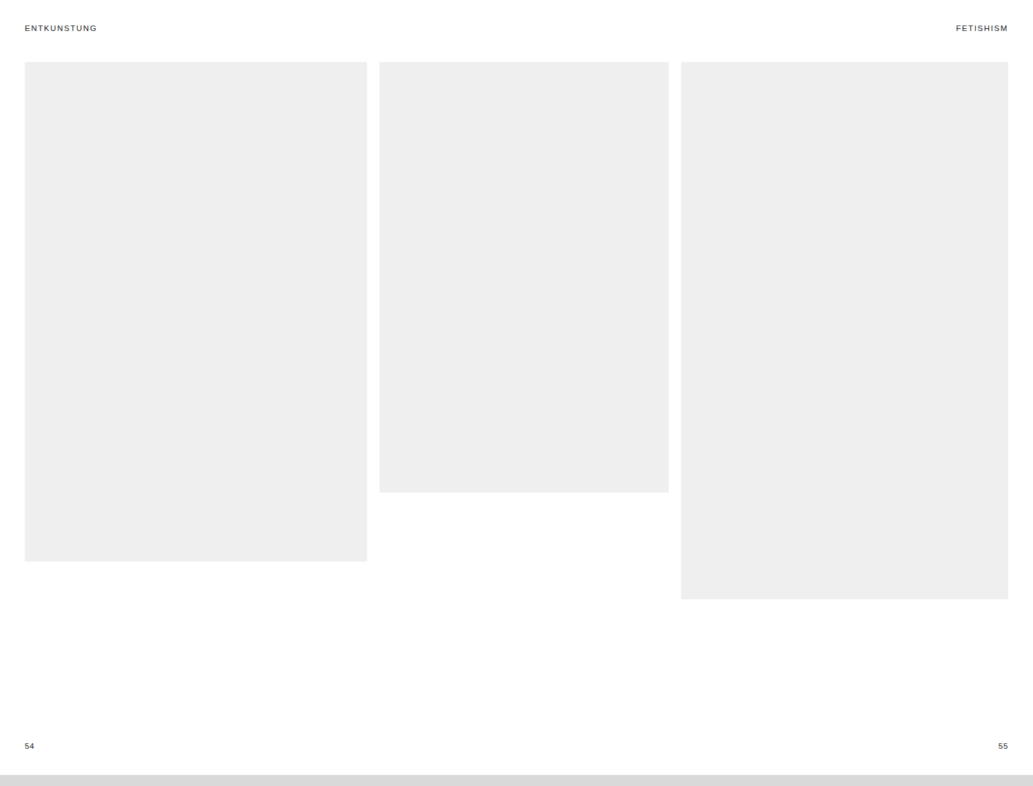Entkunstung
Fetishism
Mirrored panels, Plexiglas sheets with blue protective film, metal grille and concrete slab.
White painted brick corner with electrical box and trailing cable.
Hand holding a smartphone with a hole through the shattered screen.
54
55